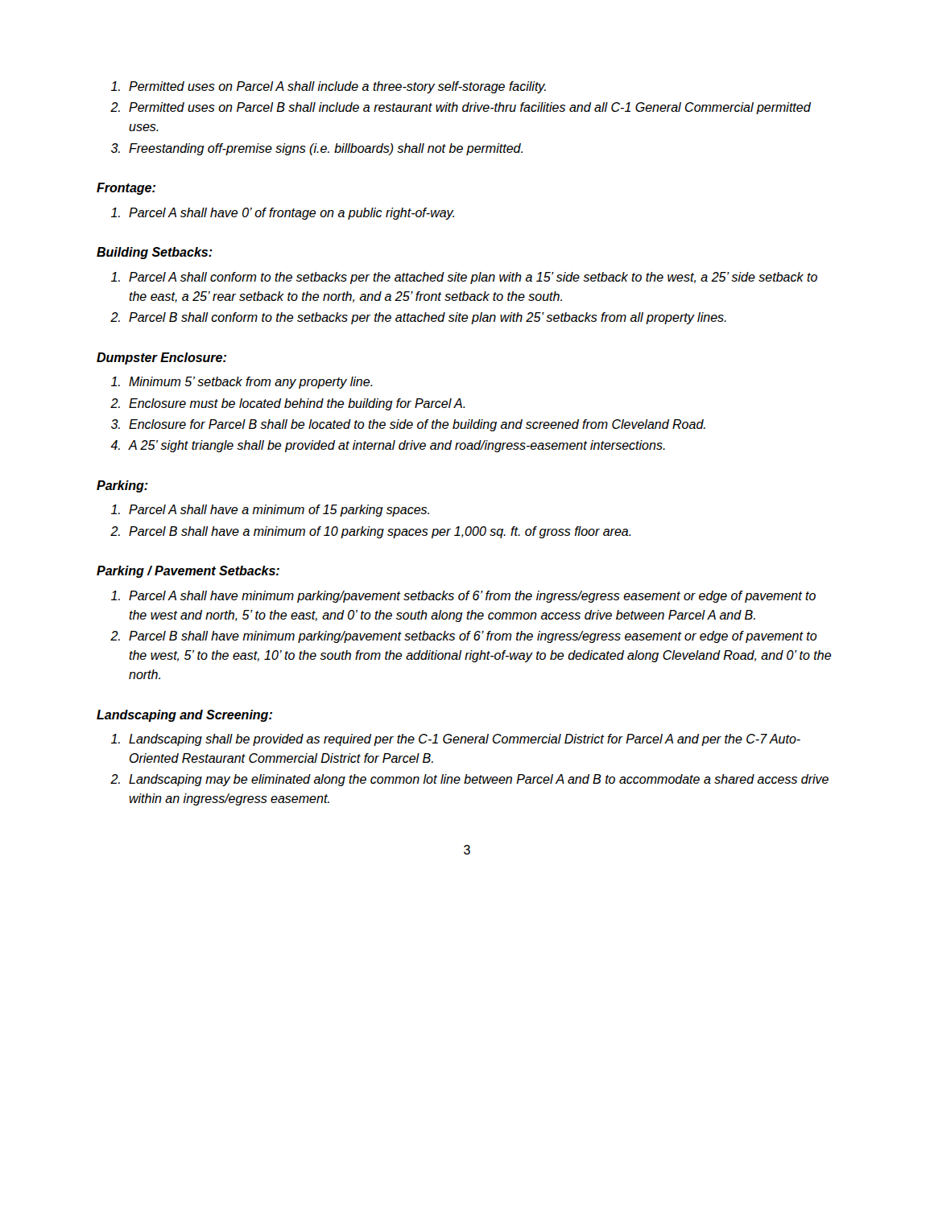Permitted uses on Parcel A shall include a three-story self-storage facility.
Permitted uses on Parcel B shall include a restaurant with drive-thru facilities and all C-1 General Commercial permitted uses.
Freestanding off-premise signs (i.e. billboards) shall not be permitted.
Frontage:
Parcel A shall have 0’ of frontage on a public right-of-way.
Building Setbacks:
Parcel A shall conform to the setbacks per the attached site plan with a 15’ side setback to the west, a 25’ side setback to the east, a 25’ rear setback to the north, and a 25’ front setback to the south.
Parcel B shall conform to the setbacks per the attached site plan with 25’ setbacks from all property lines.
Dumpster Enclosure:
Minimum 5’ setback from any property line.
Enclosure must be located behind the building for Parcel A.
Enclosure for Parcel B shall be located to the side of the building and screened from Cleveland Road.
A 25’ sight triangle shall be provided at internal drive and road/ingress-easement intersections.
Parking:
Parcel A shall have a minimum of 15 parking spaces.
Parcel B shall have a minimum of 10 parking spaces per 1,000 sq. ft. of gross floor area.
Parking / Pavement Setbacks:
Parcel A shall have minimum parking/pavement setbacks of 6’ from the ingress/egress easement or edge of pavement to the west and north, 5’ to the east, and 0’ to the south along the common access drive between Parcel A and B.
Parcel B shall have minimum parking/pavement setbacks of 6’ from the ingress/egress easement or edge of pavement to the west, 5’ to the east, 10’ to the south from the additional right-of-way to be dedicated along Cleveland Road, and 0’ to the north.
Landscaping and Screening:
Landscaping shall be provided as required per the C-1 General Commercial District for Parcel A and per the C-7 Auto-Oriented Restaurant Commercial District for Parcel B.
Landscaping may be eliminated along the common lot line between Parcel A and B to accommodate a shared access drive within an ingress/egress easement.
3